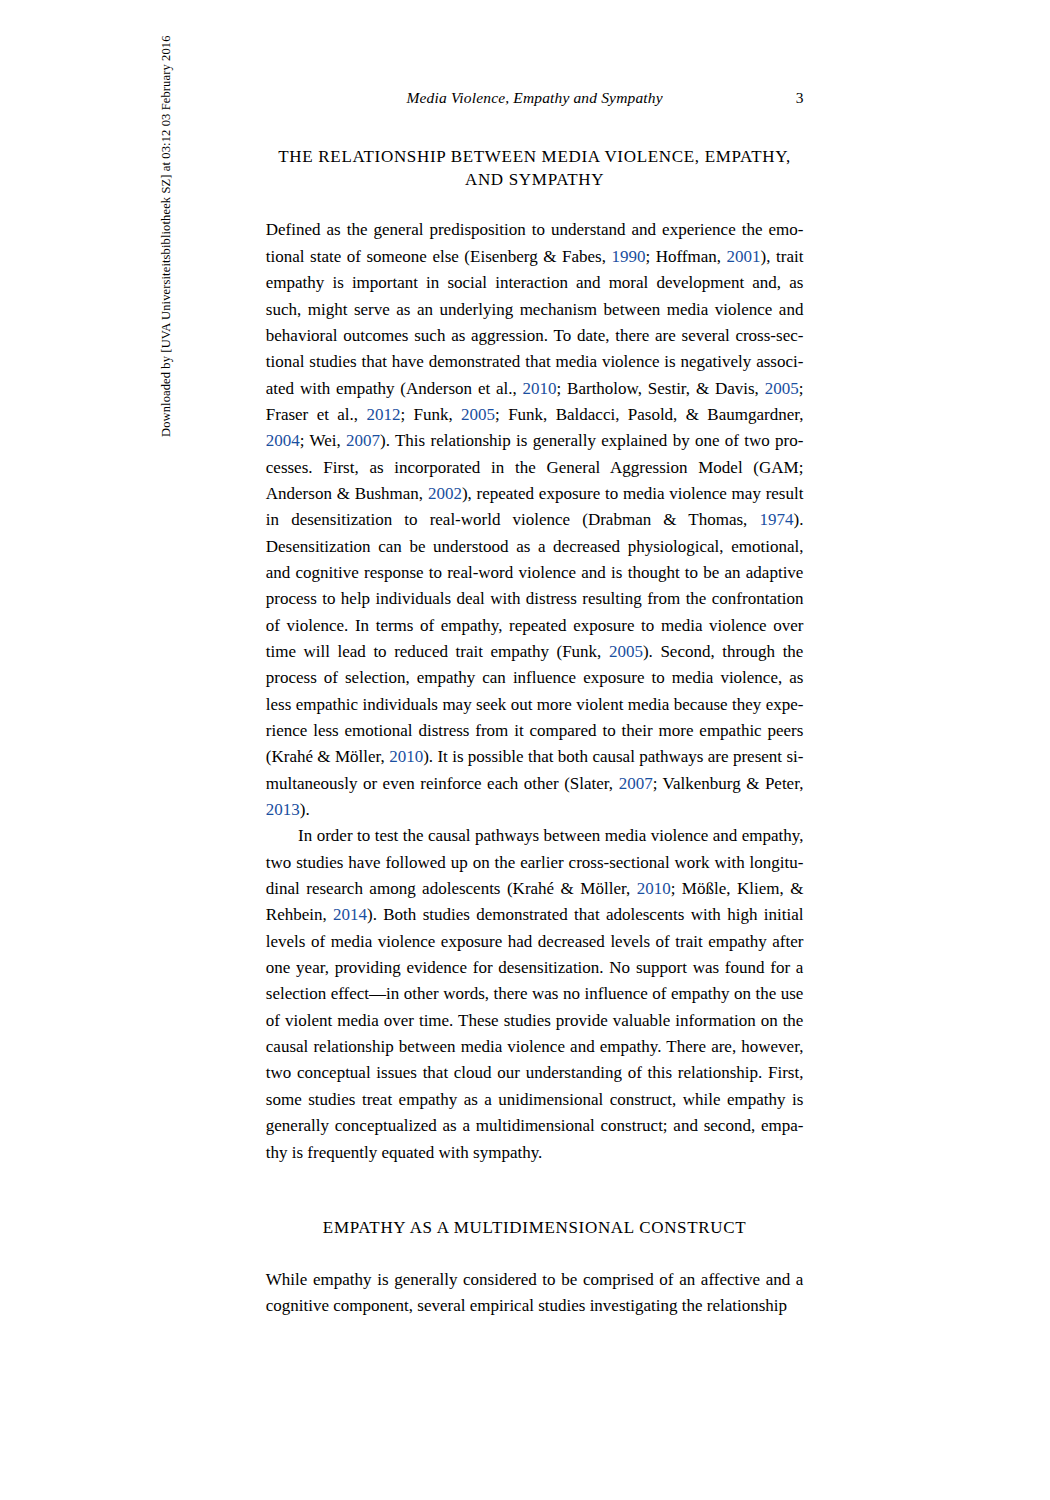Downloaded by [UVA Universiteitsbibliotheek SZ] at 03:12 03 February 2016
Media Violence, Empathy and Sympathy 3
THE RELATIONSHIP BETWEEN MEDIA VIOLENCE, EMPATHY,
AND SYMPATHY
Defined as the general predisposition to understand and experience the emotional state of someone else (Eisenberg & Fabes, 1990; Hoffman, 2001), trait empathy is important in social interaction and moral development and, as such, might serve as an underlying mechanism between media violence and behavioral outcomes such as aggression. To date, there are several cross-sectional studies that have demonstrated that media violence is negatively associated with empathy (Anderson et al., 2010; Bartholow, Sestir, & Davis, 2005; Fraser et al., 2012; Funk, 2005; Funk, Baldacci, Pasold, & Baumgardner, 2004; Wei, 2007). This relationship is generally explained by one of two processes. First, as incorporated in the General Aggression Model (GAM; Anderson & Bushman, 2002), repeated exposure to media violence may result in desensitization to real-world violence (Drabman & Thomas, 1974). Desensitization can be understood as a decreased physiological, emotional, and cognitive response to real-word violence and is thought to be an adaptive process to help individuals deal with distress resulting from the confrontation of violence. In terms of empathy, repeated exposure to media violence over time will lead to reduced trait empathy (Funk, 2005). Second, through the process of selection, empathy can influence exposure to media violence, as less empathic individuals may seek out more violent media because they experience less emotional distress from it compared to their more empathic peers (Krahé & Möller, 2010). It is possible that both causal pathways are present simultaneously or even reinforce each other (Slater, 2007; Valkenburg & Peter, 2013).
In order to test the causal pathways between media violence and empathy, two studies have followed up on the earlier cross-sectional work with longitudinal research among adolescents (Krahé & Möller, 2010; Mößle, Kliem, & Rehbein, 2014). Both studies demonstrated that adolescents with high initial levels of media violence exposure had decreased levels of trait empathy after one year, providing evidence for desensitization. No support was found for a selection effect—in other words, there was no influence of empathy on the use of violent media over time. These studies provide valuable information on the causal relationship between media violence and empathy. There are, however, two conceptual issues that cloud our understanding of this relationship. First, some studies treat empathy as a unidimensional construct, while empathy is generally conceptualized as a multidimensional construct; and second, empathy is frequently equated with sympathy.
EMPATHY AS A MULTIDIMENSIONAL CONSTRUCT
While empathy is generally considered to be comprised of an affective and a cognitive component, several empirical studies investigating the relationship